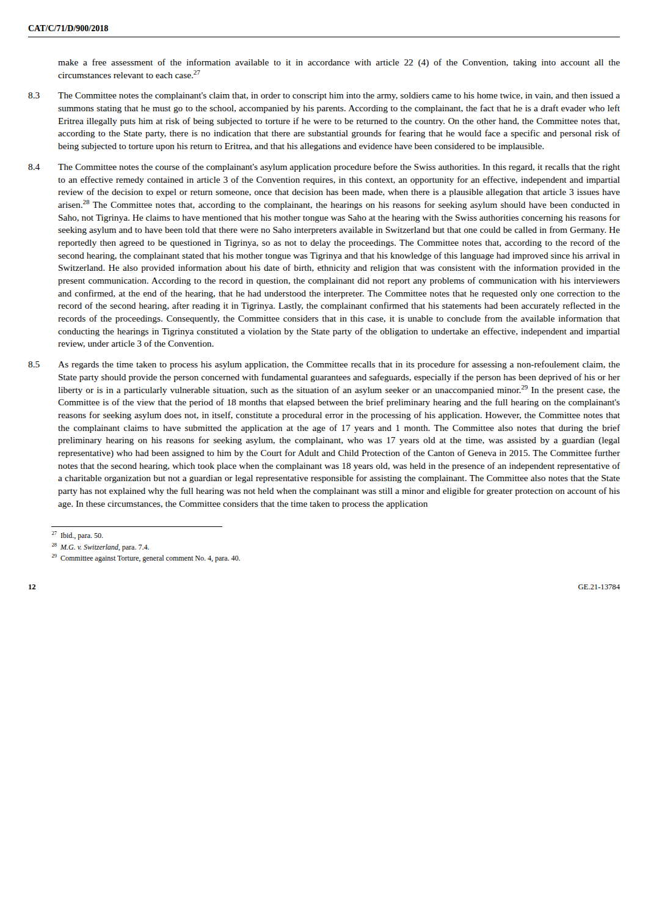CAT/C/71/D/900/2018
make a free assessment of the information available to it in accordance with article 22 (4) of the Convention, taking into account all the circumstances relevant to each case.27
8.3 The Committee notes the complainant's claim that, in order to conscript him into the army, soldiers came to his home twice, in vain, and then issued a summons stating that he must go to the school, accompanied by his parents. According to the complainant, the fact that he is a draft evader who left Eritrea illegally puts him at risk of being subjected to torture if he were to be returned to the country. On the other hand, the Committee notes that, according to the State party, there is no indication that there are substantial grounds for fearing that he would face a specific and personal risk of being subjected to torture upon his return to Eritrea, and that his allegations and evidence have been considered to be implausible.
8.4 The Committee notes the course of the complainant's asylum application procedure before the Swiss authorities. In this regard, it recalls that the right to an effective remedy contained in article 3 of the Convention requires, in this context, an opportunity for an effective, independent and impartial review of the decision to expel or return someone, once that decision has been made, when there is a plausible allegation that article 3 issues have arisen.28 The Committee notes that, according to the complainant, the hearings on his reasons for seeking asylum should have been conducted in Saho, not Tigrinya. He claims to have mentioned that his mother tongue was Saho at the hearing with the Swiss authorities concerning his reasons for seeking asylum and to have been told that there were no Saho interpreters available in Switzerland but that one could be called in from Germany. He reportedly then agreed to be questioned in Tigrinya, so as not to delay the proceedings. The Committee notes that, according to the record of the second hearing, the complainant stated that his mother tongue was Tigrinya and that his knowledge of this language had improved since his arrival in Switzerland. He also provided information about his date of birth, ethnicity and religion that was consistent with the information provided in the present communication. According to the record in question, the complainant did not report any problems of communication with his interviewers and confirmed, at the end of the hearing, that he had understood the interpreter. The Committee notes that he requested only one correction to the record of the second hearing, after reading it in Tigrinya. Lastly, the complainant confirmed that his statements had been accurately reflected in the records of the proceedings. Consequently, the Committee considers that in this case, it is unable to conclude from the available information that conducting the hearings in Tigrinya constituted a violation by the State party of the obligation to undertake an effective, independent and impartial review, under article 3 of the Convention.
8.5 As regards the time taken to process his asylum application, the Committee recalls that in its procedure for assessing a non-refoulement claim, the State party should provide the person concerned with fundamental guarantees and safeguards, especially if the person has been deprived of his or her liberty or is in a particularly vulnerable situation, such as the situation of an asylum seeker or an unaccompanied minor.29 In the present case, the Committee is of the view that the period of 18 months that elapsed between the brief preliminary hearing and the full hearing on the complainant's reasons for seeking asylum does not, in itself, constitute a procedural error in the processing of his application. However, the Committee notes that the complainant claims to have submitted the application at the age of 17 years and 1 month. The Committee also notes that during the brief preliminary hearing on his reasons for seeking asylum, the complainant, who was 17 years old at the time, was assisted by a guardian (legal representative) who had been assigned to him by the Court for Adult and Child Protection of the Canton of Geneva in 2015. The Committee further notes that the second hearing, which took place when the complainant was 18 years old, was held in the presence of an independent representative of a charitable organization but not a guardian or legal representative responsible for assisting the complainant. The Committee also notes that the State party has not explained why the full hearing was not held when the complainant was still a minor and eligible for greater protection on account of his age. In these circumstances, the Committee considers that the time taken to process the application
27 Ibid., para. 50.
28 M.G. v. Switzerland, para. 7.4.
29 Committee against Torture, general comment No. 4, para. 40.
12 GE.21-13784